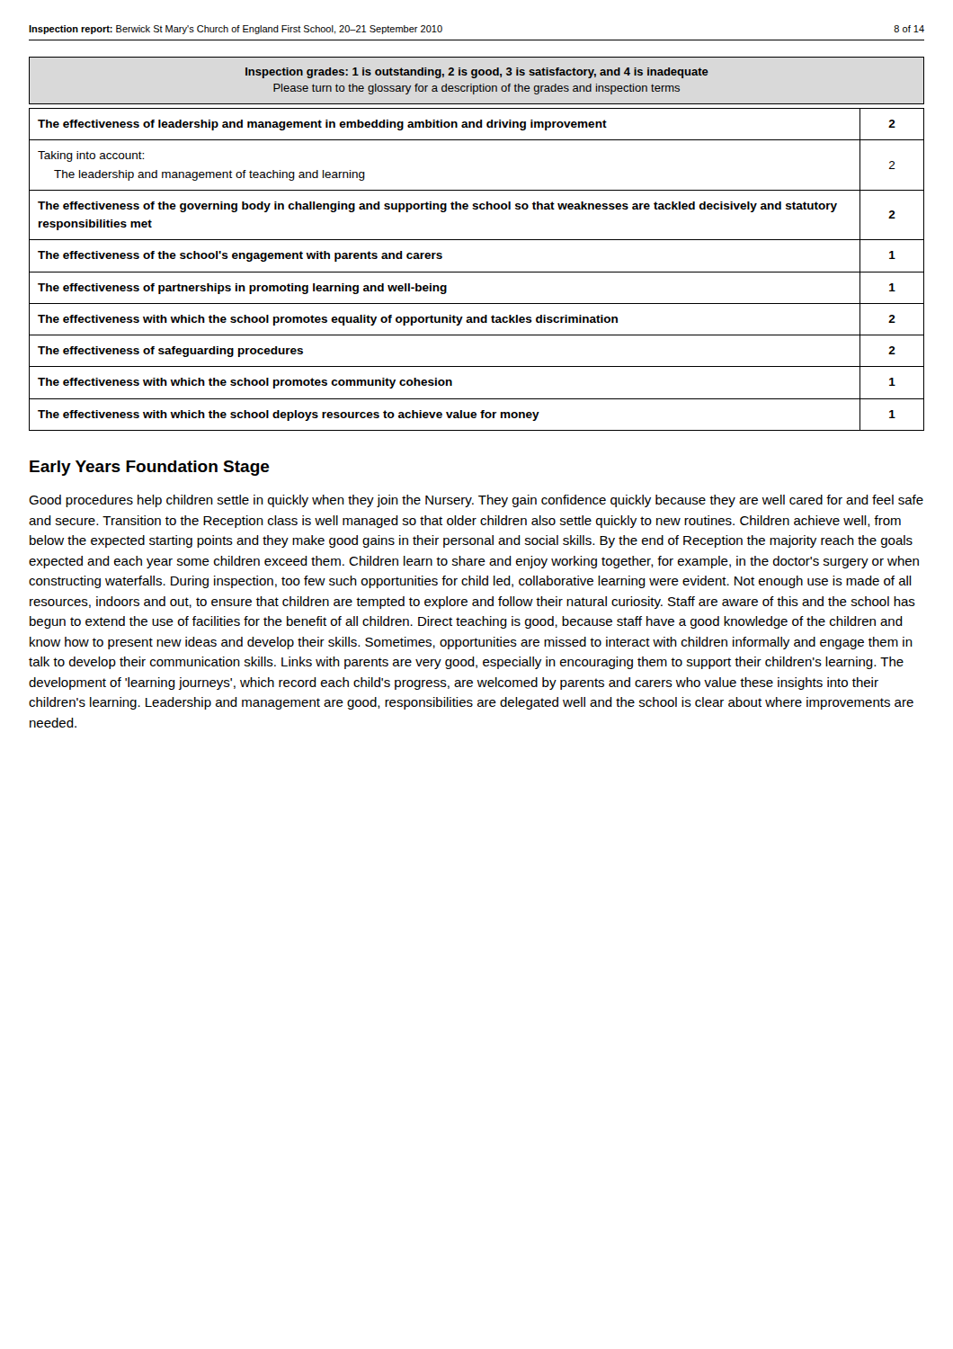Inspection report: Berwick St Mary's Church of England First School, 20–21 September 2010
8 of 14
| Inspection grades: 1 is outstanding, 2 is good, 3 is satisfactory, and 4 is inadequate Please turn to the glossary for a description of the grades and inspection terms |
| The effectiveness of leadership and management in embedding ambition and driving improvement | 2 |
| Taking into account: The leadership and management of teaching and learning | 2 |
| The effectiveness of the governing body in challenging and supporting the school so that weaknesses are tackled decisively and statutory responsibilities met | 2 |
| The effectiveness of the school's engagement with parents and carers | 1 |
| The effectiveness of partnerships in promoting learning and well-being | 1 |
| The effectiveness with which the school promotes equality of opportunity and tackles discrimination | 2 |
| The effectiveness of safeguarding procedures | 2 |
| The effectiveness with which the school promotes community cohesion | 1 |
| The effectiveness with which the school deploys resources to achieve value for money | 1 |
Early Years Foundation Stage
Good procedures help children settle in quickly when they join the Nursery. They gain confidence quickly because they are well cared for and feel safe and secure. Transition to the Reception class is well managed so that older children also settle quickly to new routines. Children achieve well, from below the expected starting points and they make good gains in their personal and social skills. By the end of Reception the majority reach the goals expected and each year some children exceed them. Children learn to share and enjoy working together, for example, in the doctor's surgery or when constructing waterfalls. During inspection, too few such opportunities for child led, collaborative learning were evident. Not enough use is made of all resources, indoors and out, to ensure that children are tempted to explore and follow their natural curiosity. Staff are aware of this and the school has begun to extend the use of facilities for the benefit of all children. Direct teaching is good, because staff have a good knowledge of the children and know how to present new ideas and develop their skills. Sometimes, opportunities are missed to interact with children informally and engage them in talk to develop their communication skills. Links with parents are very good, especially in encouraging them to support their children's learning. The development of 'learning journeys', which record each child's progress, are welcomed by parents and carers who value these insights into their children's learning. Leadership and management are good, responsibilities are delegated well and the school is clear about where improvements are needed.